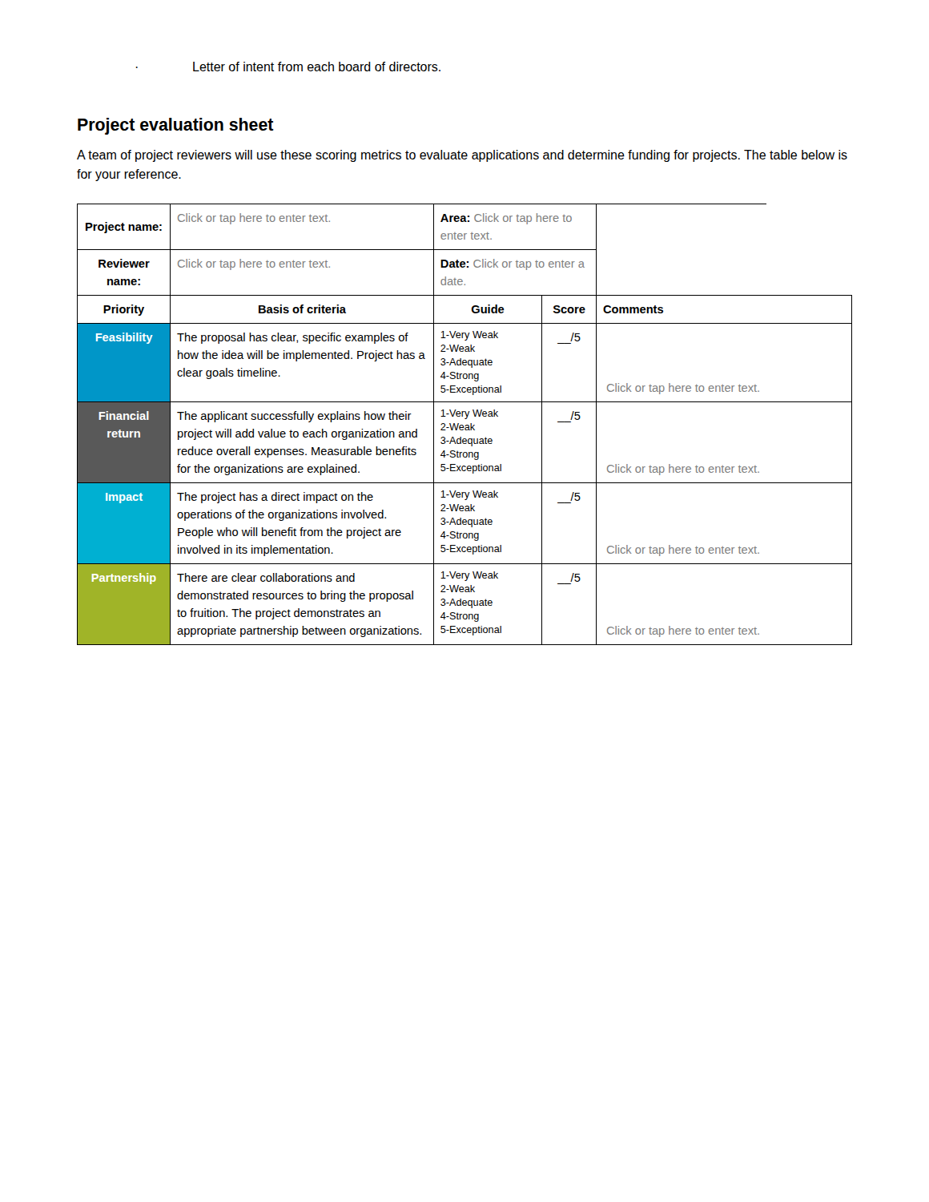· Letter of intent from each board of directors.
Project evaluation sheet
A team of project reviewers will use these scoring metrics to evaluate applications and determine funding for projects. The table below is for your reference.
| Project name: | Click or tap here to enter text. | Area: Click or tap here to enter text. | | |
| Reviewer name: | Click or tap here to enter text. | Date: Click or tap to enter a date. | | |
| Priority | Basis of criteria | Guide | Score | Comments |
| Feasibility | The proposal has clear, specific examples of how the idea will be implemented. Project has a clear goals timeline. | 1-Very Weak 2-Weak 3-Adequate 4-Strong 5-Exceptional | __/5 | Click or tap here to enter text. |
| Financial return | The applicant successfully explains how their project will add value to each organization and reduce overall expenses. Measurable benefits for the organizations are explained. | 1-Very Weak 2-Weak 3-Adequate 4-Strong 5-Exceptional | __/5 | Click or tap here to enter text. |
| Impact | The project has a direct impact on the operations of the organizations involved. People who will benefit from the project are involved in its implementation. | 1-Very Weak 2-Weak 3-Adequate 4-Strong 5-Exceptional | __/5 | Click or tap here to enter text. |
| Partnership | There are clear collaborations and demonstrated resources to bring the proposal to fruition. The project demonstrates an appropriate partnership between organizations. | 1-Very Weak 2-Weak 3-Adequate 4-Strong 5-Exceptional | __/5 | Click or tap here to enter text. |